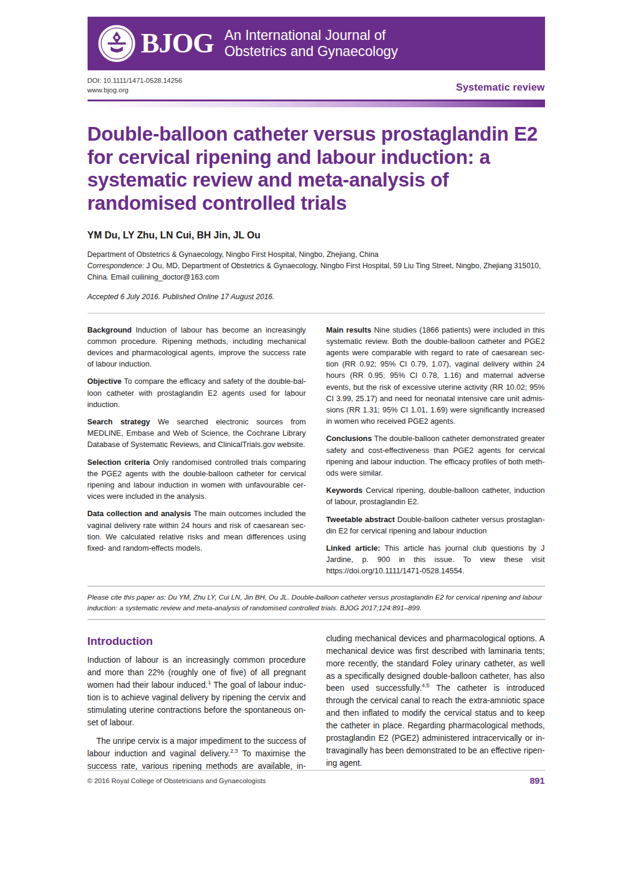BJOG
An International Journal of
Obstetrics and Gynaecology
DOI: 10.1111/1471-0528.14256
www.bjog.org
Systematic review
Double-balloon catheter versus prostaglandin E2 for cervical ripening and labour induction: a systematic review and meta-analysis of randomised controlled trials
YM Du, LY Zhu, LN Cui, BH Jin, JL Ou
Department of Obstetrics & Gynaecology, Ningbo First Hospital, Ningbo, Zhejiang, China
Correspondence: J Ou, MD, Department of Obstetrics & Gynaecology, Ningbo First Hospital, 59 Liu Ting Street, Ningbo, Zhejiang 315010, China. Email cuilining_doctor@163.com
Accepted 6 July 2016. Published Online 17 August 2016.
Background Induction of labour has become an increasingly common procedure. Ripening methods, including mechanical devices and pharmacological agents, improve the success rate of labour induction.
Objective To compare the efficacy and safety of the double-balloon catheter with prostaglandin E2 agents used for labour induction.
Search strategy We searched electronic sources from MEDLINE, Embase and Web of Science, the Cochrane Library Database of Systematic Reviews, and ClinicalTrials.gov website.
Selection criteria Only randomised controlled trials comparing the PGE2 agents with the double-balloon catheter for cervical ripening and labour induction in women with unfavourable cervices were included in the analysis.
Data collection and analysis The main outcomes included the vaginal delivery rate within 24 hours and risk of caesarean section. We calculated relative risks and mean differences using fixed- and random-effects models.
Main results Nine studies (1866 patients) were included in this systematic review. Both the double-balloon catheter and PGE2 agents were comparable with regard to rate of caesarean section (RR 0.92; 95% CI 0.79, 1.07), vaginal delivery within 24 hours (RR 0.95; 95% CI 0.78, 1.16) and maternal adverse events, but the risk of excessive uterine activity (RR 10.02; 95% CI 3.99, 25.17) and need for neonatal intensive care unit admissions (RR 1.31; 95% CI 1.01, 1.69) were significantly increased in women who received PGE2 agents.
Conclusions The double-balloon catheter demonstrated greater safety and cost-effectiveness than PGE2 agents for cervical ripening and labour induction. The efficacy profiles of both methods were similar.
Keywords Cervical ripening, double-balloon catheter, induction of labour, prostaglandin E2.
Tweetable abstract Double-balloon catheter versus prostaglandin E2 for cervical ripening and labour induction
Linked article: This article has journal club questions by J Jardine, p. 900 in this issue. To view these visit https://doi.org/10.1111/1471-0528.14554.
Please cite this paper as: Du YM, Zhu LY, Cui LN, Jin BH, Ou JL. Double-balloon catheter versus prostaglandin E2 for cervical ripening and labour induction: a systematic review and meta-analysis of randomised controlled trials. BJOG 2017;124:891–899.
Introduction
Induction of labour is an increasingly common procedure and more than 22% (roughly one of five) of all pregnant women had their labour induced.1 The goal of labour induction is to achieve vaginal delivery by ripening the cervix and stimulating uterine contractions before the spontaneous onset of labour.
The unripe cervix is a major impediment to the success of labour induction and vaginal delivery.2,3 To maximise the success rate, various ripening methods are available, including mechanical devices and pharmacological options. A mechanical device was first described with laminaria tents; more recently, the standard Foley urinary catheter, as well as a specifically designed double-balloon catheter, has also been used successfully.4,5 The catheter is introduced through the cervical canal to reach the extra-amniotic space and then inflated to modify the cervical status and to keep the catheter in place. Regarding pharmacological methods, prostaglandin E2 (PGE2) administered intracervically or intravaginally has been demonstrated to be an effective ripening agent.
© 2016 Royal College of Obstetricians and Gynaecologists
891